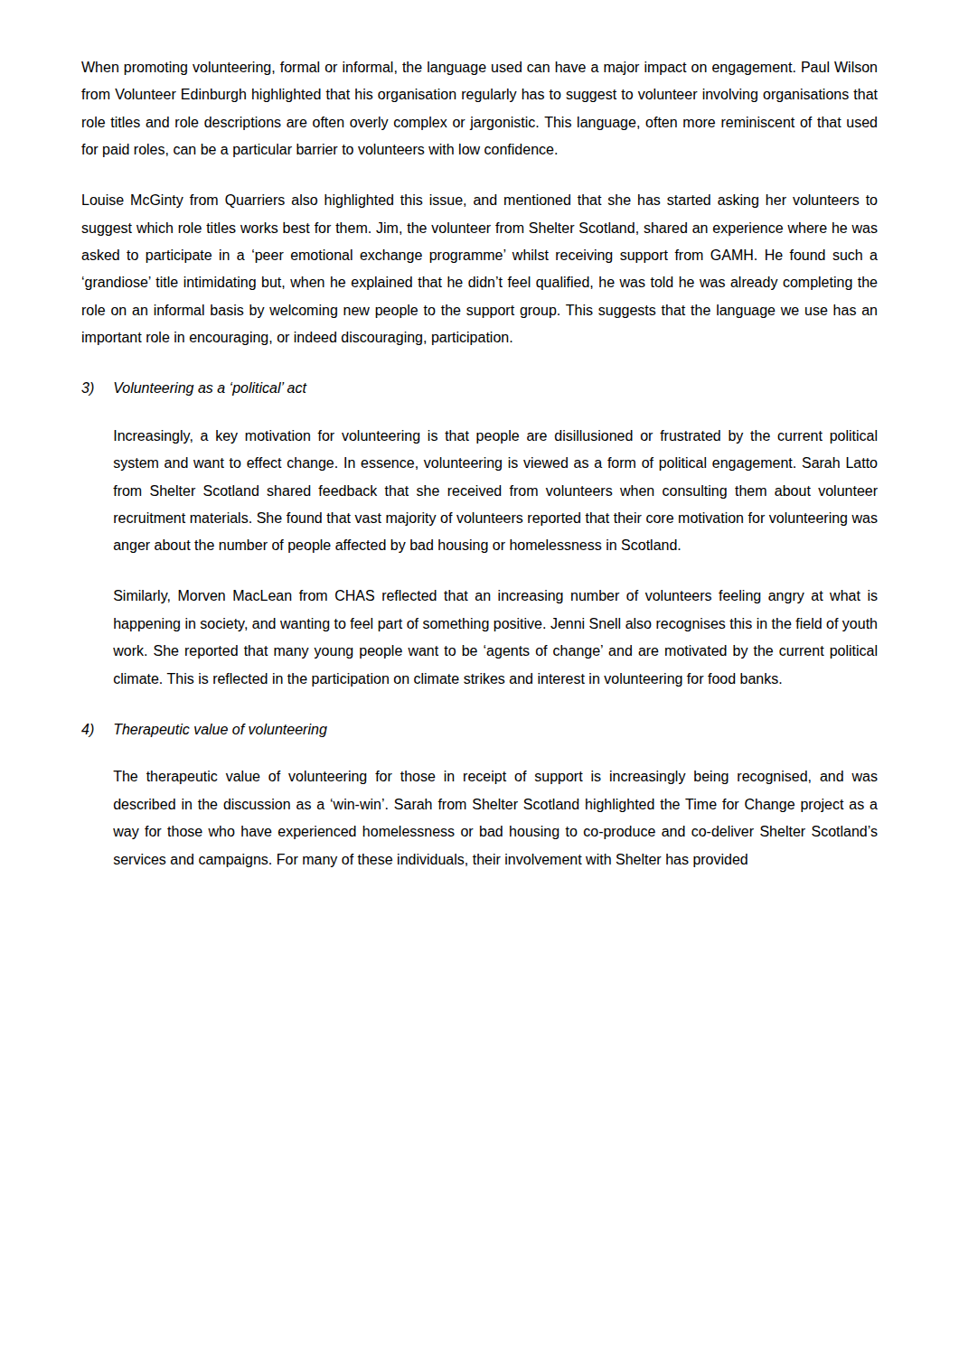When promoting volunteering, formal or informal, the language used can have a major impact on engagement. Paul Wilson from Volunteer Edinburgh highlighted that his organisation regularly has to suggest to volunteer involving organisations that role titles and role descriptions are often overly complex or jargonistic. This language, often more reminiscent of that used for paid roles, can be a particular barrier to volunteers with low confidence.
Louise McGinty from Quarriers also highlighted this issue, and mentioned that she has started asking her volunteers to suggest which role titles works best for them. Jim, the volunteer from Shelter Scotland, shared an experience where he was asked to participate in a ‘peer emotional exchange programme’ whilst receiving support from GAMH. He found such a ‘grandiose’ title intimidating but, when he explained that he didn’t feel qualified, he was told he was already completing the role on an informal basis by welcoming new people to the support group. This suggests that the language we use has an important role in encouraging, or indeed discouraging, participation.
3) Volunteering as a ‘political’ act
Increasingly, a key motivation for volunteering is that people are disillusioned or frustrated by the current political system and want to effect change. In essence, volunteering is viewed as a form of political engagement. Sarah Latto from Shelter Scotland shared feedback that she received from volunteers when consulting them about volunteer recruitment materials. She found that vast majority of volunteers reported that their core motivation for volunteering was anger about the number of people affected by bad housing or homelessness in Scotland.
Similarly, Morven MacLean from CHAS reflected that an increasing number of volunteers feeling angry at what is happening in society, and wanting to feel part of something positive. Jenni Snell also recognises this in the field of youth work. She reported that many young people want to be ‘agents of change’ and are motivated by the current political climate. This is reflected in the participation on climate strikes and interest in volunteering for food banks.
4) Therapeutic value of volunteering
The therapeutic value of volunteering for those in receipt of support is increasingly being recognised, and was described in the discussion as a ‘win-win’. Sarah from Shelter Scotland highlighted the Time for Change project as a way for those who have experienced homelessness or bad housing to co-produce and co-deliver Shelter Scotland’s services and campaigns. For many of these individuals, their involvement with Shelter has provided